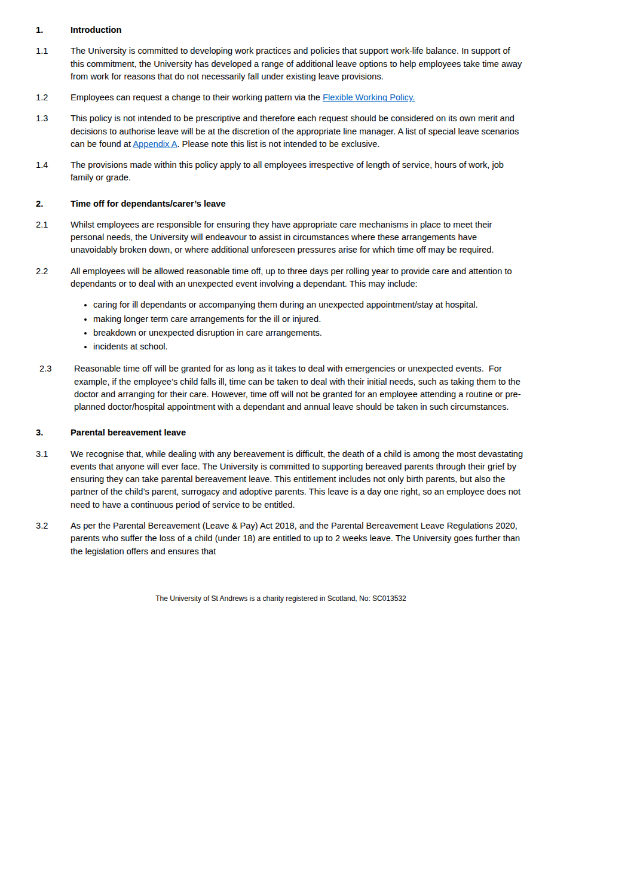1.
Introduction
1.1
The University is committed to developing work practices and policies that support work-life balance. In support of this commitment, the University has developed a range of additional leave options to help employees take time away from work for reasons that do not necessarily fall under existing leave provisions.
1.2
Employees can request a change to their working pattern via the Flexible Working Policy.
1.3
This policy is not intended to be prescriptive and therefore each request should be considered on its own merit and decisions to authorise leave will be at the discretion of the appropriate line manager. A list of special leave scenarios can be found at Appendix A. Please note this list is not intended to be exclusive.
1.4
The provisions made within this policy apply to all employees irrespective of length of service, hours of work, job family or grade.
2.
Time off for dependants/carer’s leave
2.1
Whilst employees are responsible for ensuring they have appropriate care mechanisms in place to meet their personal needs, the University will endeavour to assist in circumstances where these arrangements have unavoidably broken down, or where additional unforeseen pressures arise for which time off may be required.
2.2
All employees will be allowed reasonable time off, up to three days per rolling year to provide care and attention to dependants or to deal with an unexpected event involving a dependant. This may include:
caring for ill dependants or accompanying them during an unexpected appointment/stay at hospital.
making longer term care arrangements for the ill or injured.
breakdown or unexpected disruption in care arrangements.
incidents at school.
2.3
Reasonable time off will be granted for as long as it takes to deal with emergencies or unexpected events. For example, if the employee’s child falls ill, time can be taken to deal with their initial needs, such as taking them to the doctor and arranging for their care. However, time off will not be granted for an employee attending a routine or pre-planned doctor/hospital appointment with a dependant and annual leave should be taken in such circumstances.
3.
Parental bereavement leave
3.1
We recognise that, while dealing with any bereavement is difficult, the death of a child is among the most devastating events that anyone will ever face. The University is committed to supporting bereaved parents through their grief by ensuring they can take parental bereavement leave. This entitlement includes not only birth parents, but also the partner of the child’s parent, surrogacy and adoptive parents. This leave is a day one right, so an employee does not need to have a continuous period of service to be entitled.
3.2
As per the Parental Bereavement (Leave & Pay) Act 2018, and the Parental Bereavement Leave Regulations 2020, parents who suffer the loss of a child (under 18) are entitled to up to 2 weeks leave. The University goes further than the legislation offers and ensures that
The University of St Andrews is a charity registered in Scotland, No: SC013532